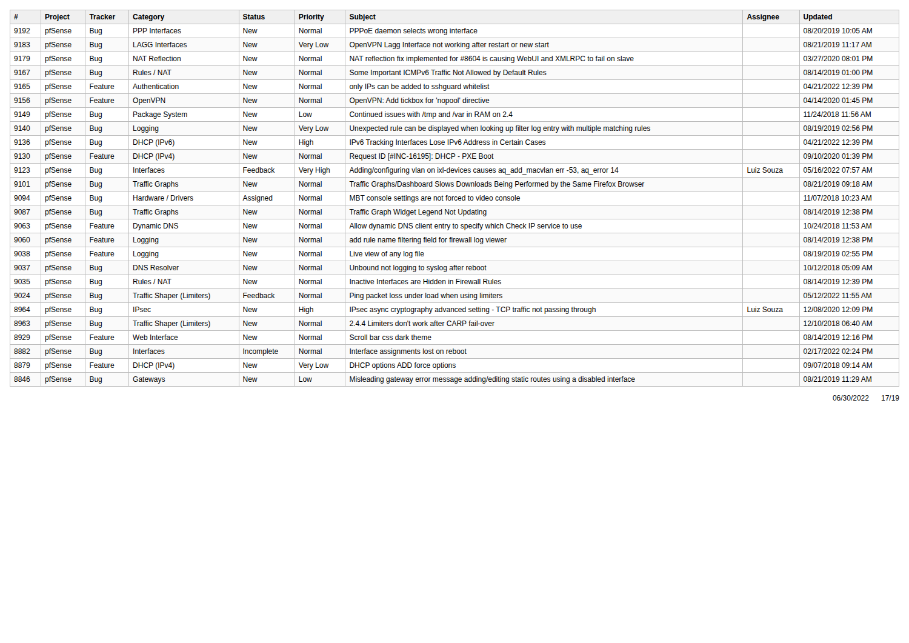| # | Project | Tracker | Category | Status | Priority | Subject | Assignee | Updated |
| --- | --- | --- | --- | --- | --- | --- | --- | --- |
| 9192 | pfSense | Bug | PPP Interfaces | New | Normal | PPPoE daemon selects wrong interface | | 08/20/2019 10:05 AM |
| 9183 | pfSense | Bug | LAGG Interfaces | New | Very Low | OpenVPN Lagg Interface not working after restart or new start | | 08/21/2019 11:17 AM |
| 9179 | pfSense | Bug | NAT Reflection | New | Normal | NAT reflection fix implemented for #8604 is causing WebUI and XMLRPC to fail on slave | | 03/27/2020 08:01 PM |
| 9167 | pfSense | Bug | Rules / NAT | New | Normal | Some Important ICMPv6 Traffic Not Allowed by Default Rules | | 08/14/2019 01:00 PM |
| 9165 | pfSense | Feature | Authentication | New | Normal | only IPs can be added to sshguard whitelist | | 04/21/2022 12:39 PM |
| 9156 | pfSense | Feature | OpenVPN | New | Normal | OpenVPN: Add tickbox for 'nopool' directive | | 04/14/2020 01:45 PM |
| 9149 | pfSense | Bug | Package System | New | Low | Continued issues with /tmp and /var in RAM on 2.4 | | 11/24/2018 11:56 AM |
| 9140 | pfSense | Bug | Logging | New | Very Low | Unexpected rule can be displayed when looking up filter log entry with multiple matching rules | | 08/19/2019 02:56 PM |
| 9136 | pfSense | Bug | DHCP (IPv6) | New | High | IPv6 Tracking Interfaces Lose IPv6 Address in Certain Cases | | 04/21/2022 12:39 PM |
| 9130 | pfSense | Feature | DHCP (IPv4) | New | Normal | Request ID [#INC-16195]: DHCP - PXE Boot | | 09/10/2020 01:39 PM |
| 9123 | pfSense | Bug | Interfaces | Feedback | Very High | Adding/configuring vlan on ixl-devices causes aq_add_macvlan err -53, aq_error 14 | Luiz Souza | 05/16/2022 07:57 AM |
| 9101 | pfSense | Bug | Traffic Graphs | New | Normal | Traffic Graphs/Dashboard Slows Downloads Being Performed by the Same Firefox Browser | | 08/21/2019 09:18 AM |
| 9094 | pfSense | Bug | Hardware / Drivers | Assigned | Normal | MBT console settings are not forced to video console | | 11/07/2018 10:23 AM |
| 9087 | pfSense | Bug | Traffic Graphs | New | Normal | Traffic Graph Widget Legend Not Updating | | 08/14/2019 12:38 PM |
| 9063 | pfSense | Feature | Dynamic DNS | New | Normal | Allow dynamic DNS client entry to specify which Check IP service to use | | 10/24/2018 11:53 AM |
| 9060 | pfSense | Feature | Logging | New | Normal | add rule name filtering field for firewall log viewer | | 08/14/2019 12:38 PM |
| 9038 | pfSense | Feature | Logging | New | Normal | Live view of any log file | | 08/19/2019 02:55 PM |
| 9037 | pfSense | Bug | DNS Resolver | New | Normal | Unbound not logging to syslog after reboot | | 10/12/2018 05:09 AM |
| 9035 | pfSense | Bug | Rules / NAT | New | Normal | Inactive Interfaces are Hidden in Firewall Rules | | 08/14/2019 12:39 PM |
| 9024 | pfSense | Bug | Traffic Shaper (Limiters) | Feedback | Normal | Ping packet loss under load when using limiters | | 05/12/2022 11:55 AM |
| 8964 | pfSense | Bug | IPsec | New | High | IPsec async cryptography advanced setting - TCP traffic not passing through | Luiz Souza | 12/08/2020 12:09 PM |
| 8963 | pfSense | Bug | Traffic Shaper (Limiters) | New | Normal | 2.4.4 Limiters don't work after CARP fail-over | | 12/10/2018 06:40 AM |
| 8929 | pfSense | Feature | Web Interface | New | Normal | Scroll bar css dark theme | | 08/14/2019 12:16 PM |
| 8882 | pfSense | Bug | Interfaces | Incomplete | Normal | Interface assignments lost on reboot | | 02/17/2022 02:24 PM |
| 8879 | pfSense | Feature | DHCP (IPv4) | New | Very Low | DHCP options ADD force options | | 09/07/2018 09:14 AM |
| 8846 | pfSense | Bug | Gateways | New | Low | Misleading gateway error message adding/editing static routes using a disabled interface | | 08/21/2019 11:29 AM |
06/30/2022 17/19